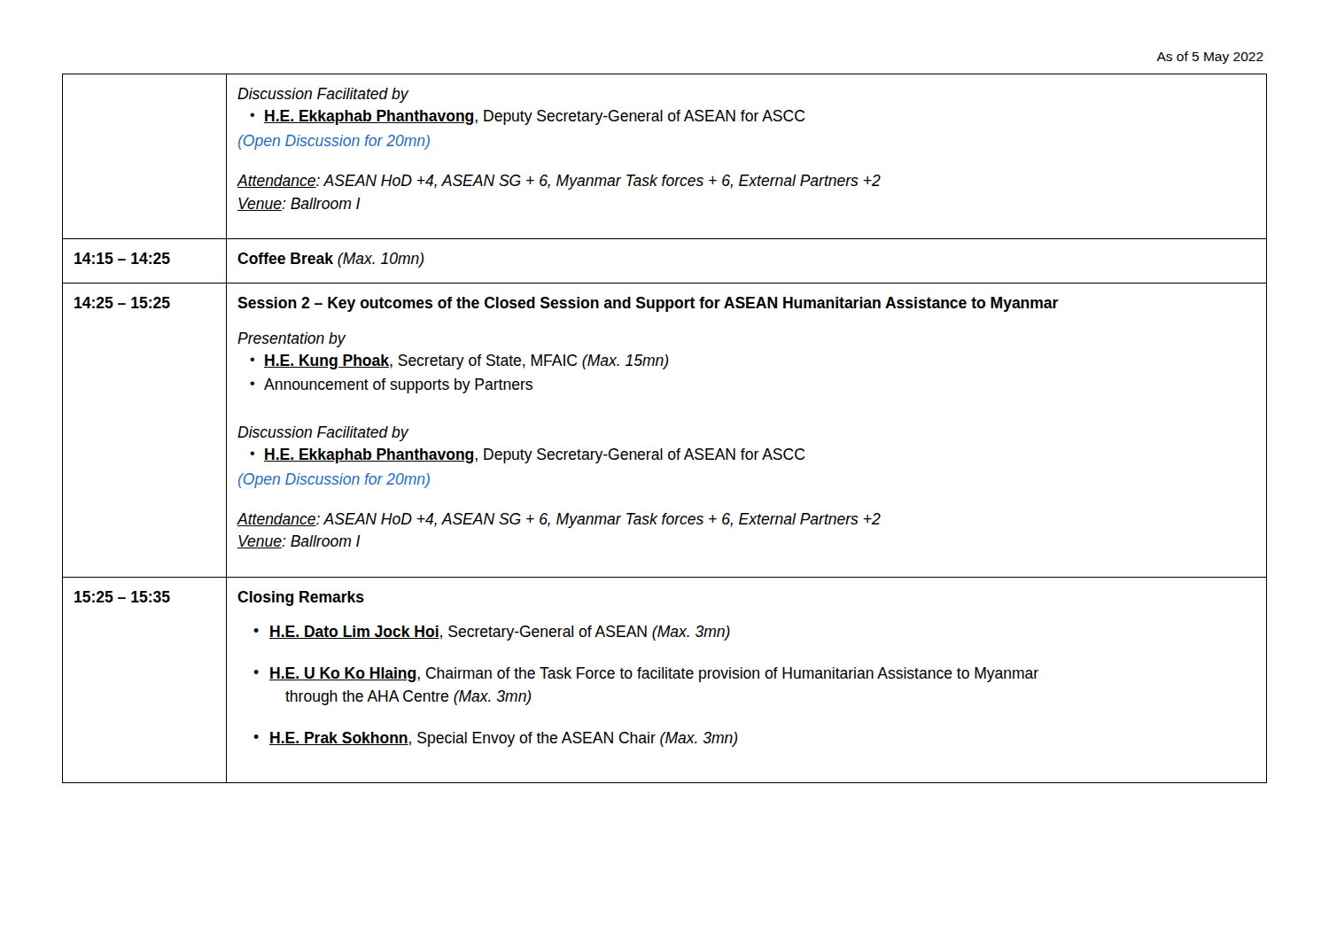As of 5 May 2022
| | Discussion Facilitated by H.E. Ekkaphab Phanthavong , Deputy Secretary-General of ASEAN for ASCC (Open Discussion for 20mn) Attendance : ASEAN HoD +4, ASEAN SG + 6, Myanmar Task forces + 6, External Partners +2 Venue : Ballroom I |
| 14:15 – 14:25 | Coffee Break (Max. 10mn) |
| 14:25 – 15:25 | Session 2 – Key outcomes of the Closed Session and Support for ASEAN Humanitarian Assistance to Myanmar Presentation by H.E. Kung Phoak , Secretary of State, MFAIC (Max. 15mn) Announcement of supports by Partners Discussion Facilitated by H.E. Ekkaphab Phanthavong , Deputy Secretary-General of ASEAN for ASCC (Open Discussion for 20mn) Attendance : ASEAN HoD +4, ASEAN SG + 6, Myanmar Task forces + 6, External Partners +2 Venue : Ballroom I |
| 15:25 – 15:35 | Closing Remarks H.E. Dato Lim Jock Hoi , Secretary-General of ASEAN (Max. 3mn) H.E. U Ko Ko Hlaing , Chairman of the Task Force to facilitate provision of Humanitarian Assistance to Myanmar through the AHA Centre (Max. 3mn) H.E. Prak Sokhonn , Special Envoy of the ASEAN Chair (Max. 3mn) |